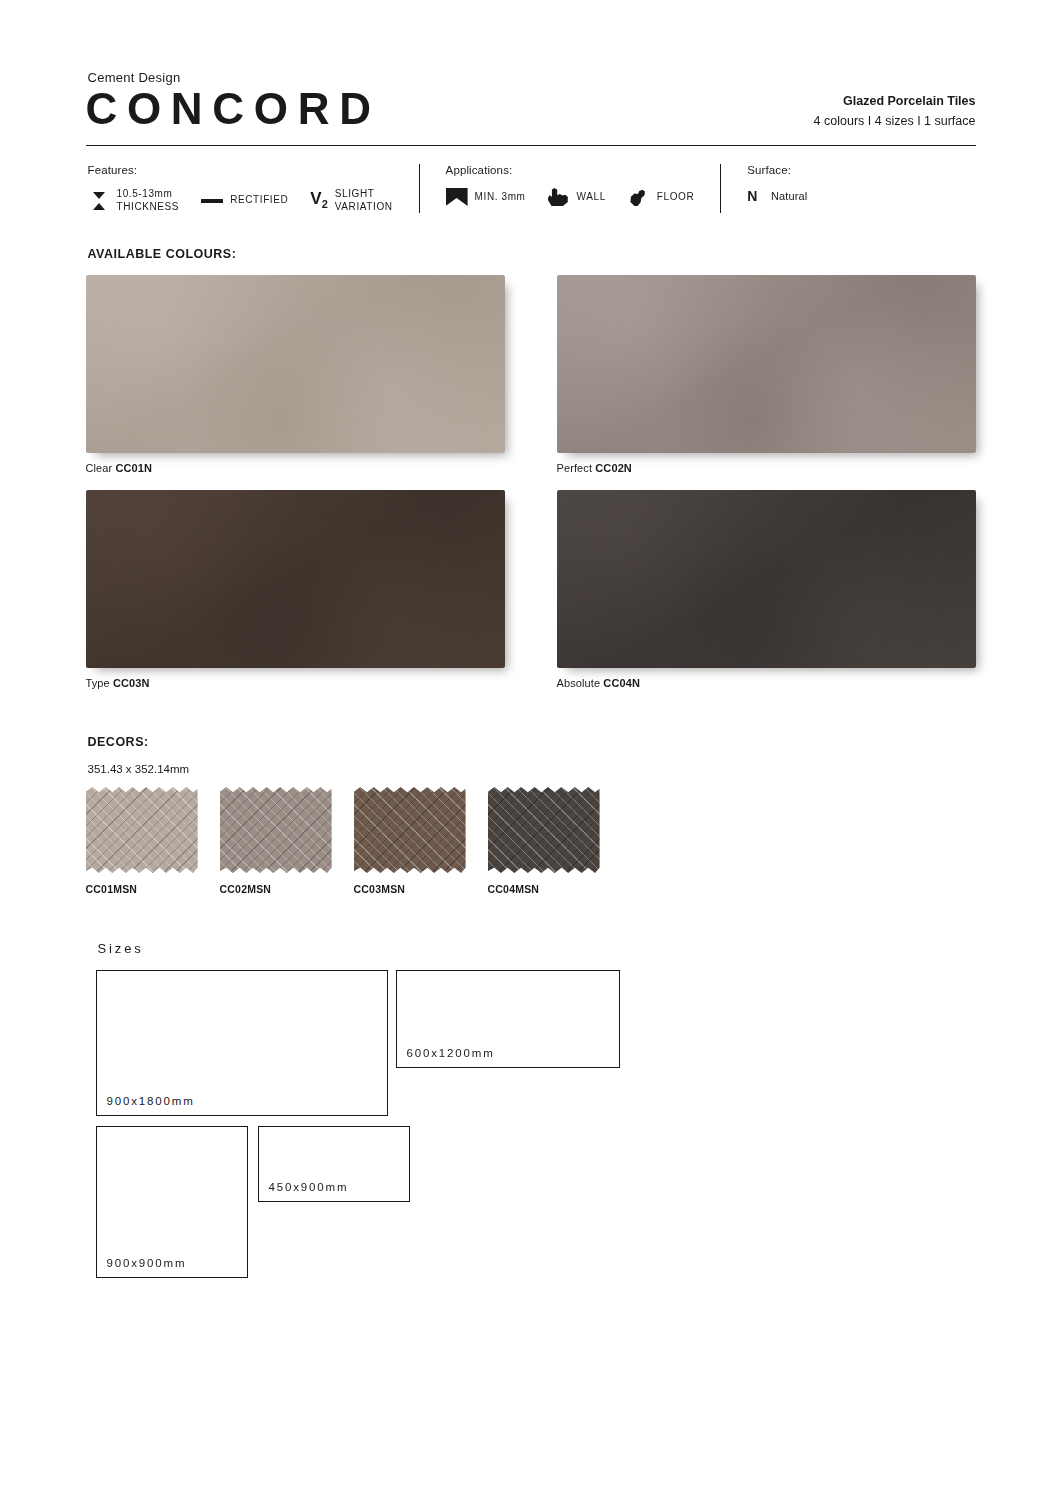Cement Design
CONCORD
Glazed Porcelain Tiles
4 colours I 4 sizes I 1 surface
Features:
10.5-13mm THICKNESS
RECTIFIED
V2 SLIGHT VARIATION
Applications:
MIN. 3mm
WALL
FLOOR
Surface:
N Natural
Available colours:
Clear CC01N
Perfect CC02N
Type CC03N
Absolute CC04N
Decors:
351.43 x 352.14mm
CC01MSN
CC02MSN
CC03MSN
CC04MSN
Sizes
900x1800mm
600x1200mm
900x900mm
450x900mm